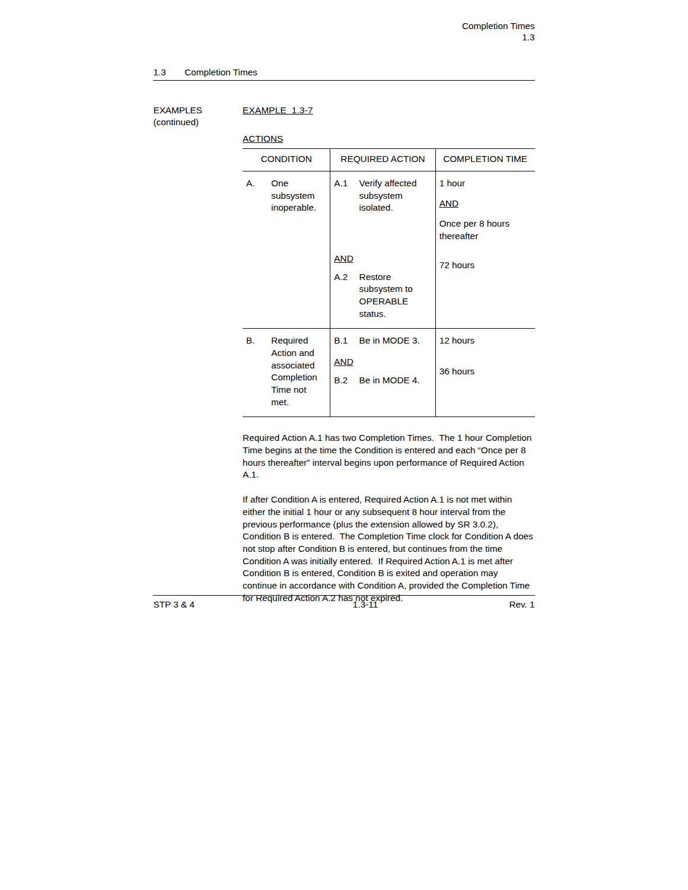Completion Times
1.3
1.3 Completion Times
EXAMPLES
(continued)
EXAMPLE 1.3-7
ACTIONS
| CONDITION | REQUIRED ACTION | COMPLETION TIME |
| --- | --- | --- |
| A. One subsystem inoperable. | A.1 Verify affected subsystem isolated. AND A.2 Restore subsystem to OPERABLE status. | 1 hour AND Once per 8 hours thereafter 72 hours |
| B. Required Action and associated Completion Time not met. | B.1 Be in MODE 3. AND B.2 Be in MODE 4. | 12 hours 36 hours |
Required Action A.1 has two Completion Times. The 1 hour Completion Time begins at the time the Condition is entered and each “Once per 8 hours thereafter” interval begins upon performance of Required Action A.1.
If after Condition A is entered, Required Action A.1 is not met within either the initial 1 hour or any subsequent 8 hour interval from the previous performance (plus the extension allowed by SR 3.0.2), Condition B is entered. The Completion Time clock for Condition A does not stop after Condition B is entered, but continues from the time Condition A was initially entered. If Required Action A.1 is met after Condition B is entered, Condition B is exited and operation may continue in accordance with Condition A, provided the Completion Time for Required Action A.2 has not expired.
STP 3 & 4
1.3-11
Rev. 1